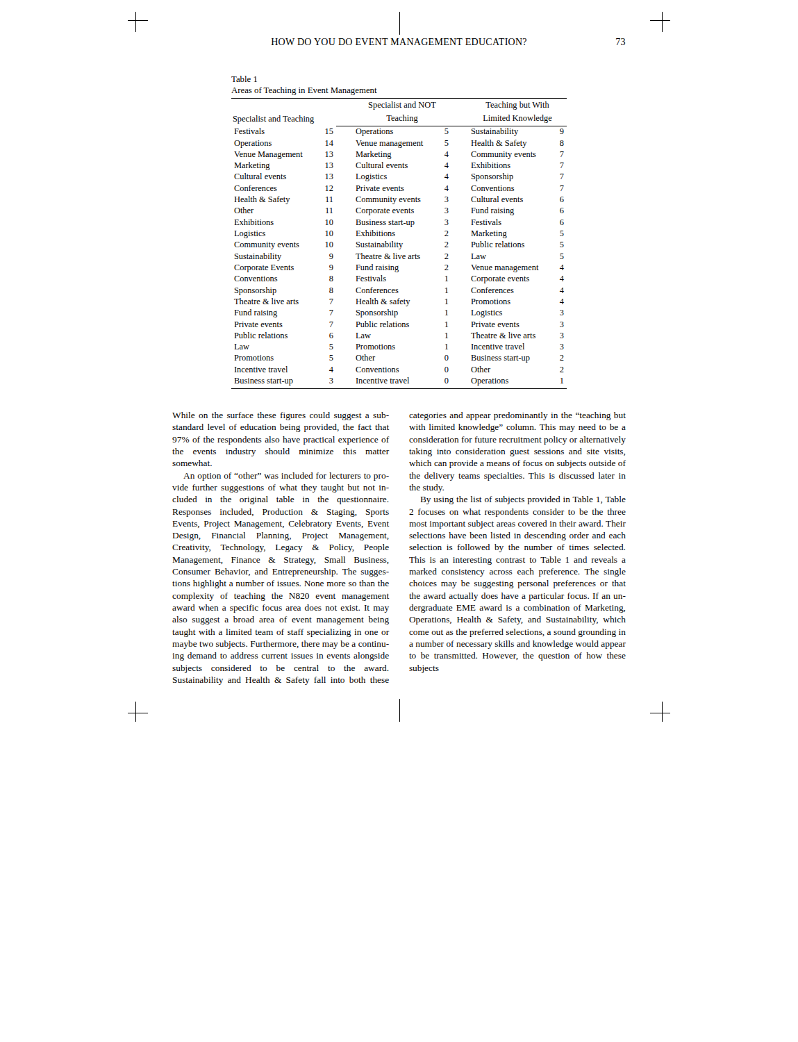How Do You Do Event Management Education?
73
Table 1
Areas of Teaching in Event Management
| Specialist and Teaching | | Specialist and NOT | | Teaching but With |
| --- | --- | --- | --- | --- |
| | Teaching | | Limited Knowledge |
| Festivals | 15 | | Operations | 5 | | Sustainability | 9 |
| Operations | 14 | | Venue management | 5 | | Health & Safety | 8 |
| Venue Management | 13 | | Marketing | 4 | | Community events | 7 |
| Marketing | 13 | | Cultural events | 4 | | Exhibitions | 7 |
| Cultural events | 13 | | Logistics | 4 | | Sponsorship | 7 |
| Conferences | 12 | | Private events | 4 | | Conventions | 7 |
| Health & Safety | 11 | | Community events | 3 | | Cultural events | 6 |
| Other | 11 | | Corporate events | 3 | | Fund raising | 6 |
| Exhibitions | 10 | | Business start-up | 3 | | Festivals | 6 |
| Logistics | 10 | | Exhibitions | 2 | | Marketing | 5 |
| Community events | 10 | | Sustainability | 2 | | Public relations | 5 |
| Sustainability | 9 | | Theatre & live arts | 2 | | Law | 5 |
| Corporate Events | 9 | | Fund raising | 2 | | Venue management | 4 |
| Conventions | 8 | | Festivals | 1 | | Corporate events | 4 |
| Sponsorship | 8 | | Conferences | 1 | | Conferences | 4 |
| Theatre & live arts | 7 | | Health & safety | 1 | | Promotions | 4 |
| Fund raising | 7 | | Sponsorship | 1 | | Logistics | 3 |
| Private events | 7 | | Public relations | 1 | | Private events | 3 |
| Public relations | 6 | | Law | 1 | | Theatre & live arts | 3 |
| Law | 5 | | Promotions | 1 | | Incentive travel | 3 |
| Promotions | 5 | | Other | 0 | | Business start-up | 2 |
| Incentive travel | 4 | | Conventions | 0 | | Other | 2 |
| Business start-up | 3 | | Incentive travel | 0 | | Operations | 1 |
While on the surface these figures could suggest a substandard level of education being provided, the fact that 97% of the respondents also have practical experience of the events industry should minimize this matter somewhat.
An option of “other” was included for lecturers to provide further suggestions of what they taught but not included in the original table in the questionnaire. Responses included, Production & Staging, Sports Events, Project Management, Celebratory Events, Event Design, Financial Planning, Project Management, Creativity, Technology, Legacy & Policy, People Management, Finance & Strategy, Small Business, Consumer Behavior, and Entrepreneurship. The suggestions highlight a number of issues. None more so than the complexity of teaching the N820 event management award when a specific focus area does not exist. It may also suggest a broad area of event management being taught with a limited team of staff specializing in one or maybe two subjects. Furthermore, there may be a continuing demand to address current issues in events alongside subjects considered to be central to the award. Sustainability and Health & Safety fall into both these categories and appear predominantly in the “teaching but with limited knowledge” column. This may need to be a consideration for future recruitment policy or alternatively taking into consideration guest sessions and site visits, which can provide a means of focus on subjects outside of the delivery teams specialties. This is discussed later in the study.
By using the list of subjects provided in Table 1, Table 2 focuses on what respondents consider to be the three most important subject areas covered in their award. Their selections have been listed in descending order and each selection is followed by the number of times selected. This is an interesting contrast to Table 1 and reveals a marked consistency across each preference. The single choices may be suggesting personal preferences or that the award actually does have a particular focus. If an undergraduate EME award is a combination of Marketing, Operations, Health & Safety, and Sustainability, which come out as the preferred selections, a sound grounding in a number of necessary skills and knowledge would appear to be transmitted. However, the question of how these subjects